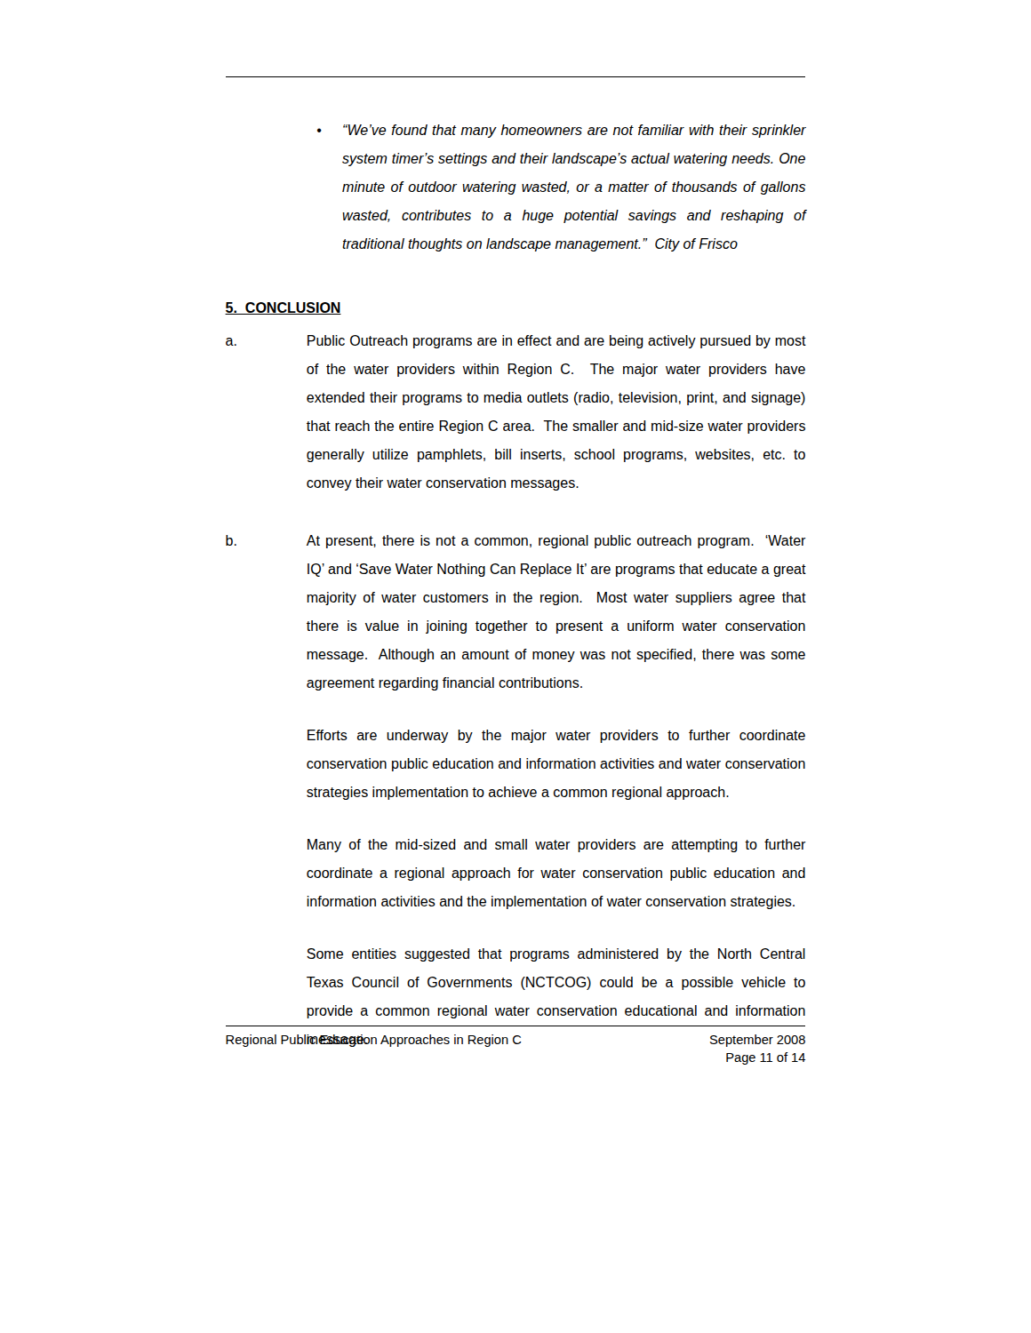“We’ve found that many homeowners are not familiar with their sprinkler system timer’s settings and their landscape’s actual watering needs. One minute of outdoor watering wasted, or a matter of thousands of gallons wasted, contributes to a huge potential savings and reshaping of traditional thoughts on landscape management.” City of Frisco
5. CONCLUSION
a.
Public Outreach programs are in effect and are being actively pursued by most of the water providers within Region C. The major water providers have extended their programs to media outlets (radio, television, print, and signage) that reach the entire Region C area. The smaller and mid-size water providers generally utilize pamphlets, bill inserts, school programs, websites, etc. to convey their water conservation messages.
b.
At present, there is not a common, regional public outreach program. ‘Water IQ’ and ‘Save Water Nothing Can Replace It’ are programs that educate a great majority of water customers in the region. Most water suppliers agree that there is value in joining together to present a uniform water conservation message. Although an amount of money was not specified, there was some agreement regarding financial contributions.
Efforts are underway by the major water providers to further coordinate conservation public education and information activities and water conservation strategies implementation to achieve a common regional approach.
Many of the mid-sized and small water providers are attempting to further coordinate a regional approach for water conservation public education and information activities and the implementation of water conservation strategies.
Some entities suggested that programs administered by the North Central Texas Council of Governments (NCTCOG) could be a possible vehicle to provide a common regional water conservation educational and information message.
Regional Public Education Approaches in Region C
September 2008
Page 11 of 14